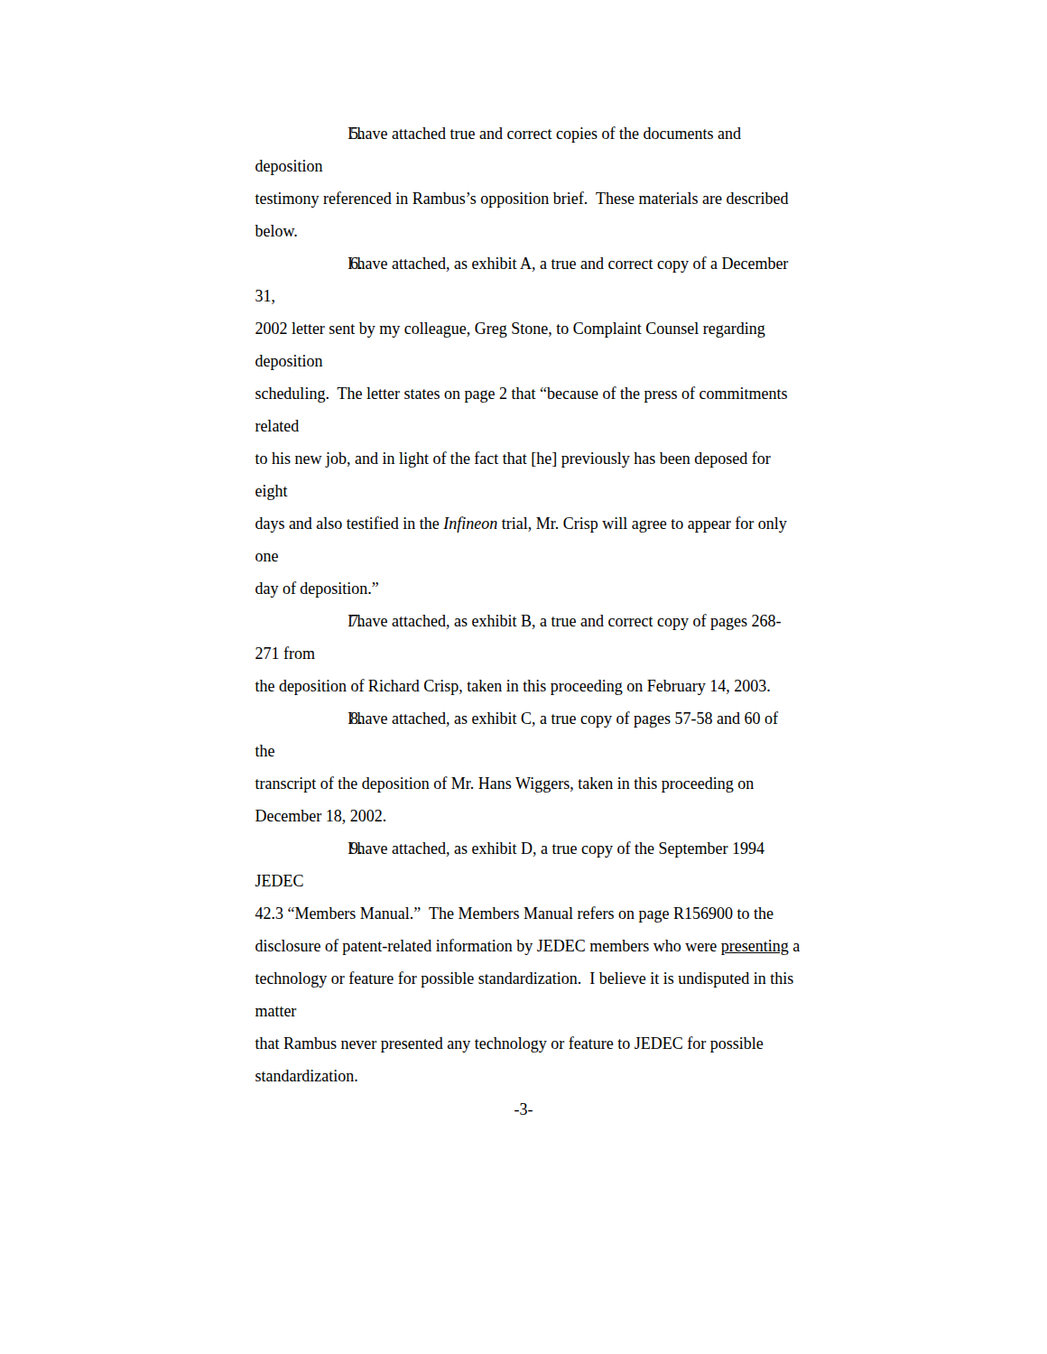5. I have attached true and correct copies of the documents and deposition
testimony referenced in Rambus’s opposition brief. These materials are described below.
6. I have attached, as exhibit A, a true and correct copy of a December 31,
2002 letter sent by my colleague, Greg Stone, to Complaint Counsel regarding deposition
scheduling. The letter states on page 2 that “because of the press of commitments related
to his new job, and in light of the fact that [he] previously has been deposed for eight
days and also testified in the Infineon trial, Mr. Crisp will agree to appear for only one
day of deposition.”
7. I have attached, as exhibit B, a true and correct copy of pages 268-271 from
the deposition of Richard Crisp, taken in this proceeding on February 14, 2003.
8. I have attached, as exhibit C, a true copy of pages 57-58 and 60 of the
transcript of the deposition of Mr. Hans Wiggers, taken in this proceeding on
December 18, 2002.
9. I have attached, as exhibit D, a true copy of the September 1994 JEDEC
42.3 “Members Manual.” The Members Manual refers on page R156900 to the
disclosure of patent-related information by JEDEC members who were presenting a
technology or feature for possible standardization. I believe it is undisputed in this matter
that Rambus never presented any technology or feature to JEDEC for possible
standardization.
-3-